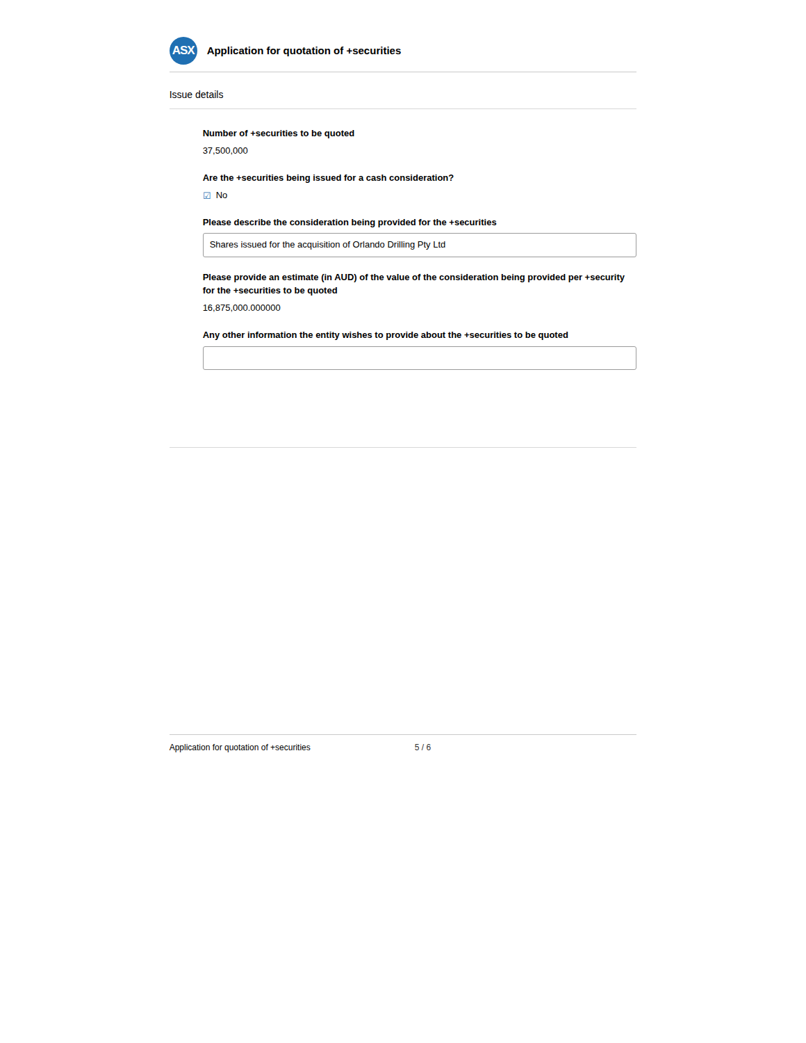ASX
Application for quotation of +securities
Issue details
Number of +securities to be quoted
37,500,000
Are the +securities being issued for a cash consideration?
☑No
Please describe the consideration being provided for the +securities
Shares issued for the acquisition of Orlando Drilling Pty Ltd
Please provide an estimate (in AUD) of the value of the consideration being provided per +security for the +securities to be quoted
16,875,000.000000
Any other information the entity wishes to provide about the +securities to be quoted
Application for quotation of +securities 5 / 6